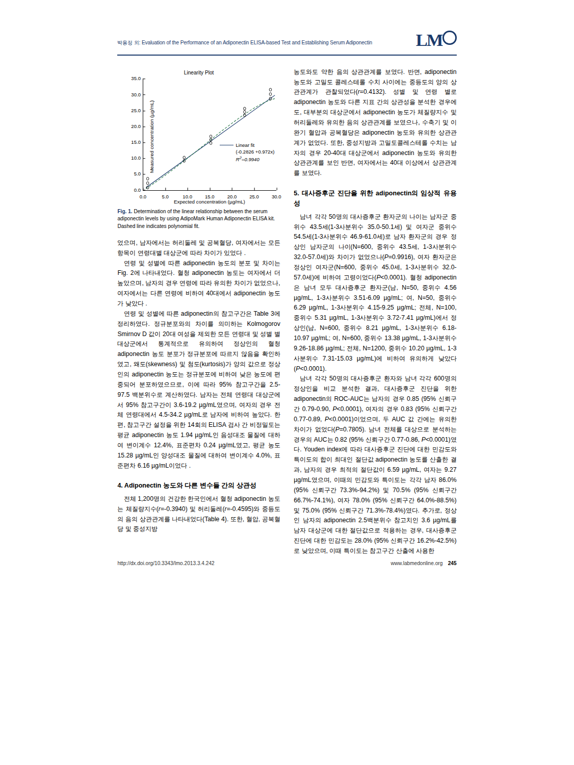박용정 외: Evaluation of the Performance of an Adiponectin ELISA-based Test and Establishing Serum Adiponectin
LM
Linearity Plot
Measured concentration (µg/mL)
35.0
30.0
25.0
20.0
15.0
10.0
5.0
0.0
0.0
5.0
10.0
15.0
20.0
25.0
30.0
Linear fit (-0.2826 +0.972x) R2=0.9940
Expected concentration (µg/mL)
Fig. 1. Determination of the linear relationship between the serum adiponectin levels by using AdipoMark Human Adiponectin ELISA kit. Dashed line indicates polynomial fit.
었으며, 남자에서는 허리둘레 및 공복혈당, 여자에서는 모든 항목이 연령대별 대상군에 따라 차이가 있었다 .
연령 및 성별에 따른 adiponectin 농도의 분포 및 차이는 Fig. 2에 나타내었다. 혈청 adiponectin 농도는 여자에서 더 높았으며, 남자의 경우 연령에 따라 유의한 차이가 없었으나, 여자에서는 다른 연령에 비하여 40대에서 adiponectin 농도가 낮았다 .
연령 및 성별에 따른 adiponectin의 참고구간은 Table 3에 정리하였다. 정규분포와의 차이를 의미하는 Kolmogorov Smirnov D 값이 20대 여성을 제외한 모든 연령대 및 성별 별 대상군에서 통계적으로 유의하여 정상인의 혈청 adiponectin 농도 분포가 정규분포에 따르지 않음을 확인하였고, 왜도(skewness) 및 첨도(kurtosis)가 양의 값으로 정상인의 adiponectin 농도는 정규분포에 비하여 낮은 농도에 편중되어 분포하였으므로, 이에 따라 95% 참고구간을 2.5-97.5 백분위수로 계산하였다. 남자는 전체 연령대 대상군에서 95% 참고구간이 3.6-19.2 µg/mL였으며, 여자의 경우 전체 연령대에서 4.5-34.2 µg/mL로 남자에 비하여 높았다. 한편, 참고구간 설정을 위한 14회의 ELISA 검사 간 비정밀도는 평균 adiponectin 농도 1.94 µg/mL인 음성대조 물질에 대하여 변이계수 12.4%, 표준편차 0.24 µg/mL였고, 평균 농도 15.28 µg/mL인 양성대조 물질에 대하여 변이계수 4.0%, 표준편차 6.16 µg/mL이었다 .
4. Adiponectin 농도와 다른 변수들 간의 상관성
전체 1,200명의 건강한 한국인에서 혈청 adiponectin 농도는 체질량지수(r=-0.3940) 및 허리둘레(r=-0.4595)와 중등도의 음의 상관관계를 나타내었다(Table 4). 또한, 혈압, 공복혈당 및 중성지방
농도와도 약한 음의 상관관계를 보였다. 반면, adiponectin 농도와 고밀도 콜레스테롤 수치 사이에는 중등도의 양의 상관관계가 관찰되었다(r=0.4132). 성별 및 연령 별로 adiponectin 농도와 다른 지표 간의 상관성을 분석한 경우에도, 대부분의 대상군에서 adiponectin 농도가 체질량지수 및 허리둘레와 유의한 음의 상관관계를 보였으나, 수축기 및 이완기 혈압과 공복혈당은 adiponectin 농도와 유의한 상관관계가 없었다. 또한, 중성지방과 고밀도콜레스테롤 수치는 남자의 경우 20-40대 대상군에서 adiponectin 농도와 유의한 상관관계를 보인 반면, 여자에서는 40대 이상에서 상관관계를 보였다.
5. 대사증후군 진단을 위한 adiponectin의 임상적 유용성
남녀 각각 50명의 대사증후군 환자군의 나이는 남자군 중위수 43.5세(1-3사분위수 35.0-50.1세) 및 여자군 중위수 54.5세(1-3사분위수 46.9-61.0세)로 남자 환자군의 경우 정상인 남자군의 나이(N=600, 중위수 43.5세, 1-3사분위수 32.0-57.0세)와 차이가 없었으나(P=0.9916), 여자 환자군은 정상인 여자군(N=600, 중위수 45.0세, 1-3사분위수 32.0-57.0세)에 비하여 고령이었다(P<0.0001). 혈청 adiponectin은 남녀 모두 대사증후군 환자군(남, N=50, 중위수 4.56 µg/mL, 1-3사분위수 3.51-6.09 µg/mL; 여, N=50, 중위수 6.29 µg/mL, 1-3사분위수 4.15-9.25 µg/mL; 전체, N=100, 중위수 5.31 µg/mL, 1-3사분위수 3.72-7.41 µg/mL)에서 정상인(남, N=600, 중위수 8.21 µg/mL, 1-3사분위수 6.18-10.97 µg/mL; 여, N=600, 중위수 13.38 µg/mL, 1-3사분위수 9.26-18.86 µg/mL; 전체, N=1200, 중위수 10.20 µg/mL, 1-3사분위수 7.31-15.03 µg/mL)에 비하여 유의하게 낮았다(P<0.0001).
남녀 각각 50명의 대사증후군 환자와 남녀 각각 600명의 정상인을 비교 분석한 결과, 대사증후군 진단을 위한 adiponectin의 ROC-AUC는 남자의 경우 0.85 (95% 신뢰구간 0.79-0.90, P<0.0001), 여자의 경우 0.83 (95% 신뢰구간 0.77-0.89, P<0.0001)이었으며, 두 AUC 값 간에는 유의한 차이가 없었다(P=0.7805). 남녀 전체를 대상으로 분석하는 경우의 AUC는 0.82 (95% 신뢰구간 0.77-0.86, P<0.0001)였다. Youden index에 따라 대사증후군 진단에 대한 민감도와 특이도의 합이 최대인 절단값 adiponectin 농도를 산출한 결과, 남자의 경우 최적의 절단값이 6.59 µg/mL, 여자는 9.27 µg/mL였으며, 이때의 민감도와 특이도는 각각 남자 86.0% (95% 신뢰구간 73.3%-94.2%) 및 70.5% (95% 신뢰구간 66.7%-74.1%), 여자 78.0% (95% 신뢰구간 64.0%-88.5%) 및 75.0% (95% 신뢰구간 71.3%-78.4%)였다. 추가로, 정상인 남자의 adiponectin 2.5백분위수 참고치인 3.6 µg/mL를 남자 대상군에 대한 절단값으로 적용하는 경우, 대사증후군 진단에 대한 민감도는 28.0% (95% 신뢰구간 16.2%-42.5%)로 낮았으며, 이때 특이도는 참고구간 산출에 사용한
http://dx.doi.org/10.3343/lmo.2013.3.4.242
www.labmedonline.org 245